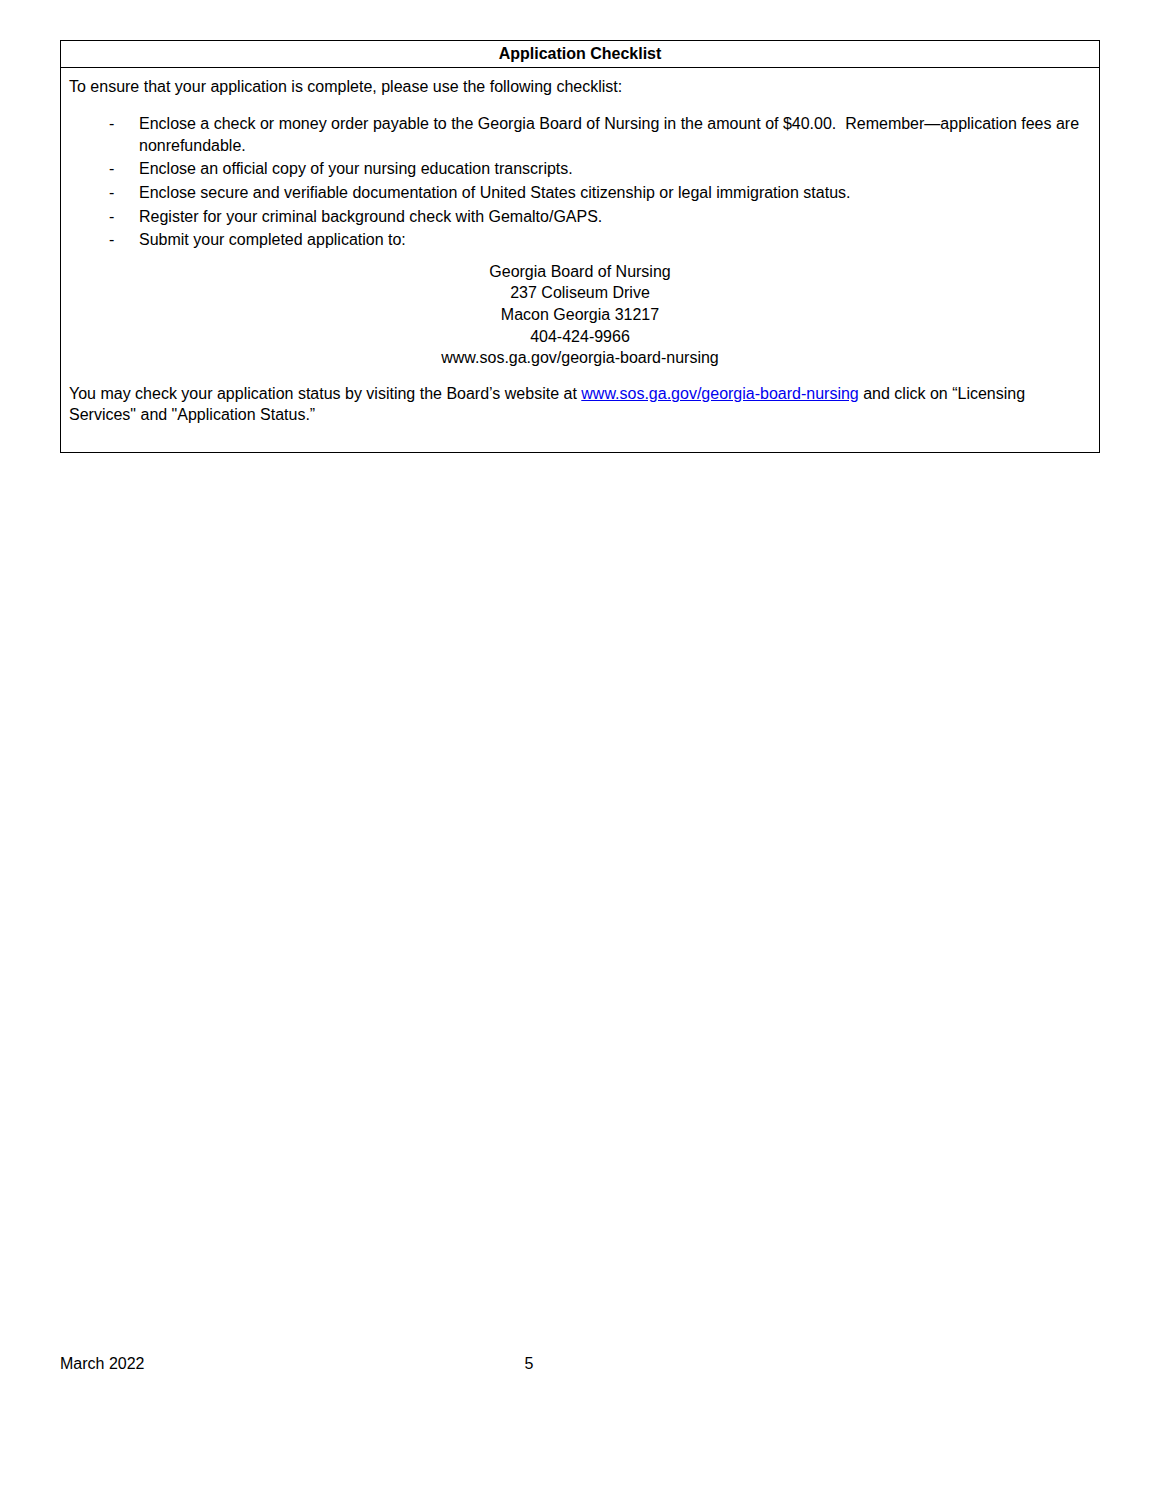Application Checklist
To ensure that your application is complete, please use the following checklist:
Enclose a check or money order payable to the Georgia Board of Nursing in the amount of $40.00. Remember—application fees are nonrefundable.
Enclose an official copy of your nursing education transcripts.
Enclose secure and verifiable documentation of United States citizenship or legal immigration status.
Register for your criminal background check with Gemalto/GAPS.
Submit your completed application to:
Georgia Board of Nursing
237 Coliseum Drive
Macon Georgia 31217
404-424-9966
www.sos.ga.gov/georgia-board-nursing
You may check your application status by visiting the Board’s website at www.sos.ga.gov/georgia-board-nursing and click on “Licensing Services" and "Application Status.”
March 2022 5